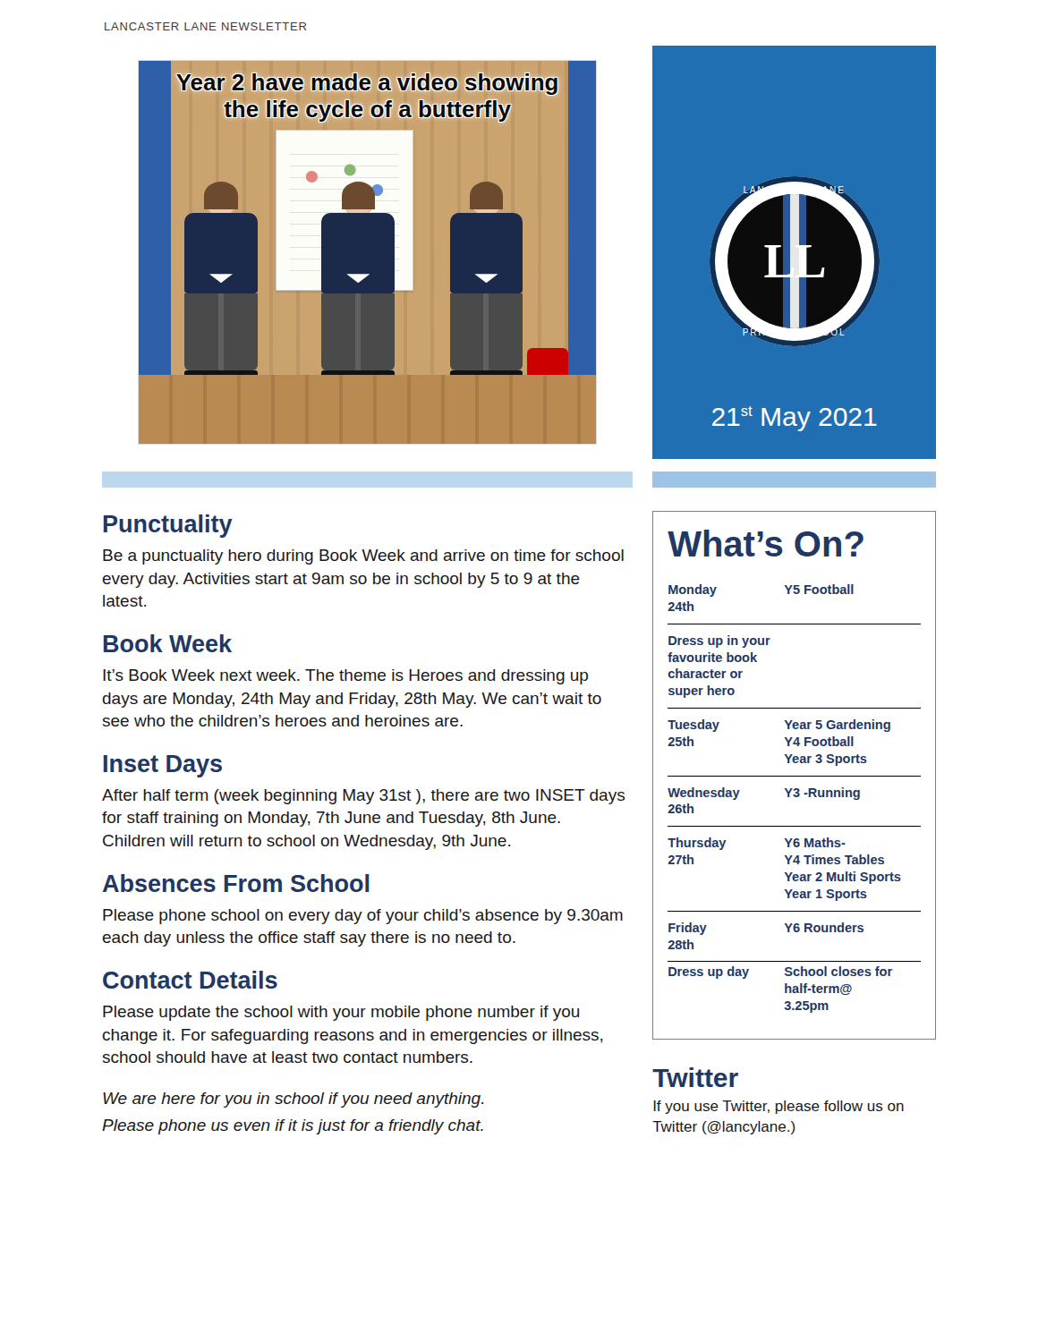Lancaster Lane Newsletter
Year 2 have made a video showing
the life cycle of a butterfly
LANCASTER LANE PRIMARY SCHOOL
LL
21st May 2021
Punctuality
Be a punctuality hero during Book Week and arrive on time for school every day. Activities start at 9am so be in school by 5 to 9 at the latest.
Book Week
It’s Book Week next week. The theme is Heroes and dressing up days are Monday, 24th May and Friday, 28th May. We can’t wait to see who the children’s heroes and heroines are.
Inset Days
After half term (week beginning May 31st ), there are two INSET days for staff training on Monday, 7th June and Tuesday, 8th June. Children will return to school on Wednesday, 9th June.
Absences From School
Please phone school on every day of your child’s absence by 9.30am each day unless the office staff say there is no need to.
Contact Details
Please update the school with your mobile phone number if you change it. For safeguarding reasons and in emergencies or illness, school should have at least two contact numbers.
We are here for you in school if you need anything.
Please phone us even if it is just for a friendly chat.
What’s On?
| Monday 24th | Y5 Football |
| Dress up in your favourite book character or super hero | |
| Tuesday 25th | Year 5 Gardening Y4 Football Year 3 Sports |
| Wednesday 26th | Y3 -Running |
| Thursday 27th | Y6 Maths- Y4 Times Tables Year 2 Multi Sports Year 1 Sports |
| Friday 28th | Y6 Rounders |
| Dress up day | School closes for half-term@ 3.25pm |
Twitter
If you use Twitter, please follow us on Twitter (@lancylane.)